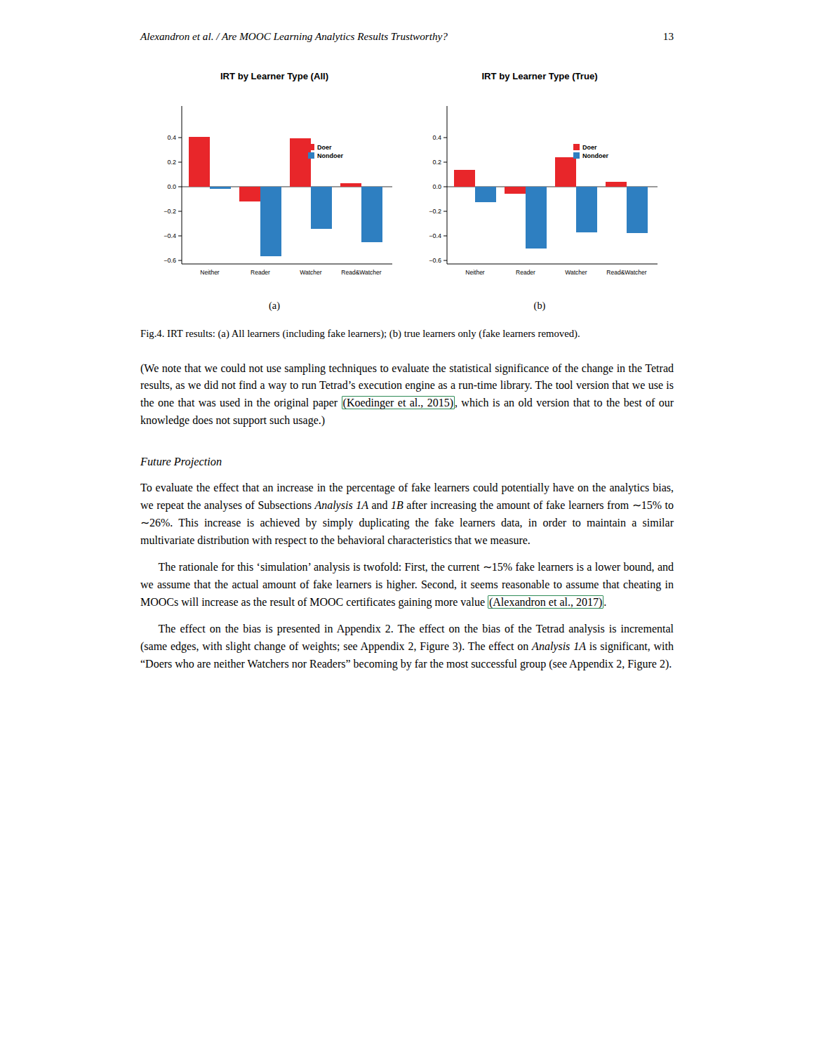Alexandron et al. / Are MOOC Learning Analytics Results Trustworthy? 13
IRT by Learner Type (All)
y scale: y = 145 - value*175 (0 -> 145 ; 0.4 -> 75 ; -0.6 -> 250) 0.4 0.2 0.0 −0.2 −0.4 −0.6 Group 1: Neither doer 0.405 ; nondoer -0.008 Group 2: Reader doer -0.12 ; nondoer -0.565 Group 3: Watcher doer 0.395 ; nondoer -0.345 Group 4: Read&Watcher doer 0.03 ; nondoer -0.45 Neither Reader Watcher Read&Watcher Doer Nondoer
(a)
IRT by Learner Type (True)
0.4 0.2 0.0 −0.2 −0.4 −0.6 Group 1: Neither doer 0.135 ; nondoer -0.125 Group 2: Reader doer -0.055 ; nondoer -0.505 Group 3: Watcher doer 0.24 ; nondoer -0.37 Group 4: Read&Watcher doer 0.04 ; nondoer -0.375 Neither Reader Watcher Read&Watcher Doer Nondoer
(b)
Fig.4. IRT results: (a) All learners (including fake learners); (b) true learners only (fake learners removed).
(We note that we could not use sampling techniques to evaluate the statistical significance of the change in the Tetrad results, as we did not find a way to run Tetrad’s execution engine as a run-time library. The tool version that we use is the one that was used in the original paper (Koedinger et al., 2015), which is an old version that to the best of our knowledge does not support such usage.)
Future Projection
To evaluate the effect that an increase in the percentage of fake learners could potentially have on the analytics bias, we repeat the analyses of Subsections Analysis 1A and 1B after increasing the amount of fake learners from ∼15% to ∼26%. This increase is achieved by simply duplicating the fake learners data, in order to maintain a similar multivariate distribution with respect to the behavioral characteristics that we measure.
The rationale for this ‘simulation’ analysis is twofold: First, the current ∼15% fake learners is a lower bound, and we assume that the actual amount of fake learners is higher. Second, it seems reasonable to assume that cheating in MOOCs will increase as the result of MOOC certificates gaining more value (Alexandron et al., 2017).
The effect on the bias is presented in Appendix 2. The effect on the bias of the Tetrad analysis is incremental (same edges, with slight change of weights; see Appendix 2, Figure 3). The effect on Analysis 1A is significant, with “Doers who are neither Watchers nor Readers” becoming by far the most successful group (see Appendix 2, Figure 2).